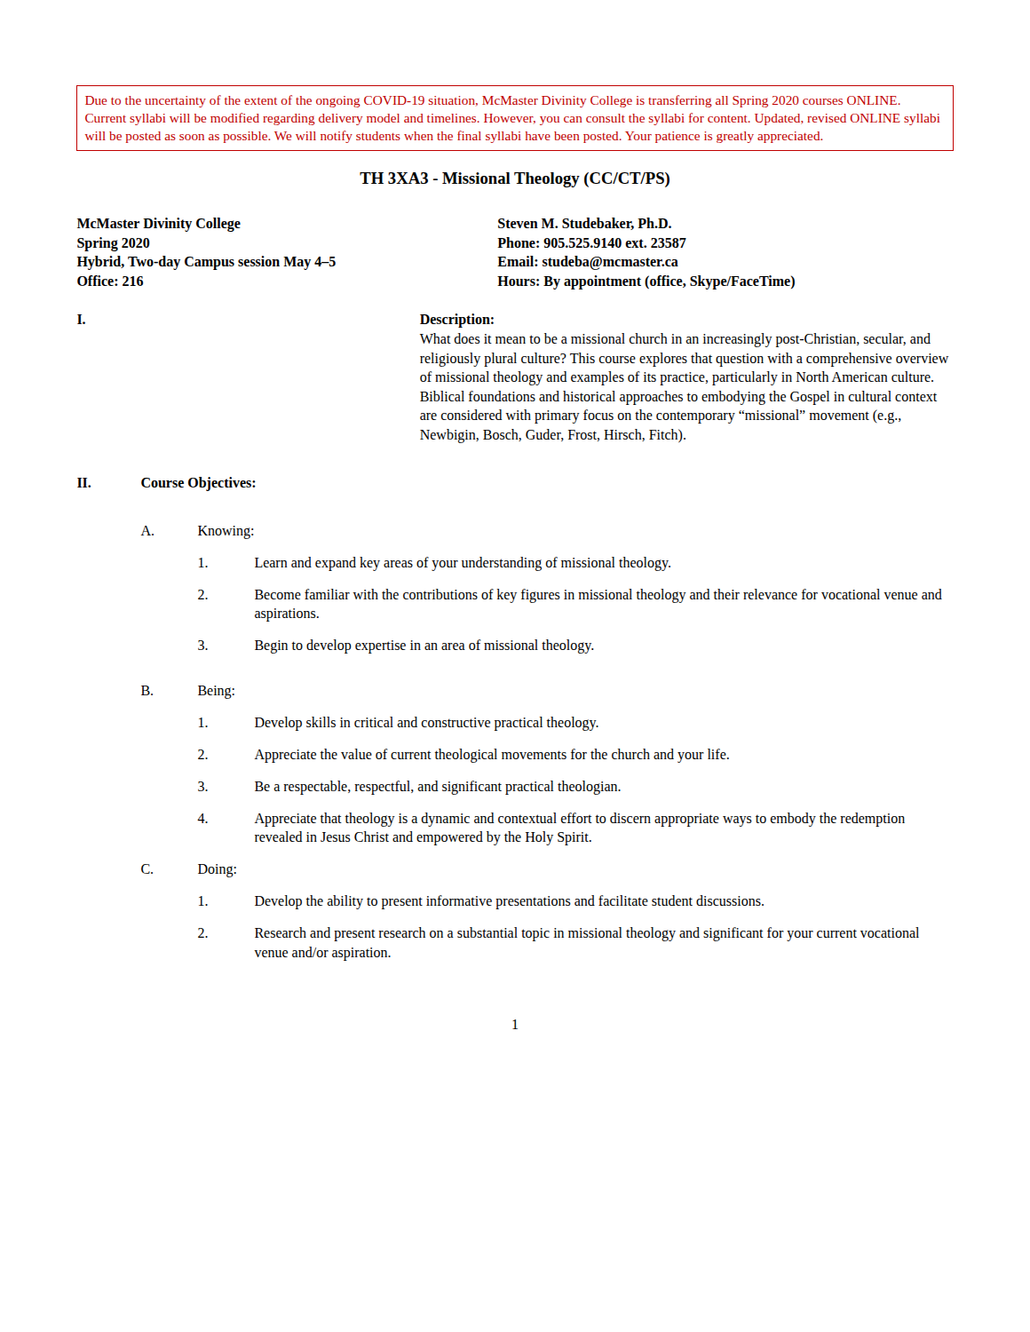Due to the uncertainty of the extent of the ongoing COVID-19 situation, McMaster Divinity College is transferring all Spring 2020 courses ONLINE. Current syllabi will be modified regarding delivery model and timelines. However, you can consult the syllabi for content. Updated, revised ONLINE syllabi will be posted as soon as possible. We will notify students when the final syllabi have been posted. Your patience is greatly appreciated.
TH 3XA3 - Missional Theology (CC/CT/PS)
| McMaster Divinity College | Steven M. Studebaker, Ph.D. |
| Spring 2020 | Phone: 905.525.9140 ext. 23587 |
| Hybrid, Two-day Campus session May 4–5 | Email: studeba@mcmaster.ca |
| Office: 216 | Hours: By appointment (office, Skype/FaceTime) |
| I. | Description: |
| | What does it mean to be a missional church in an increasingly post-Christian, secular, and religiously plural culture? This course explores that question with a comprehensive overview of missional theology and examples of its practice, particularly in North American culture. Biblical foundations and historical approaches to embodying the Gospel in cultural context are considered with primary focus on the contemporary “missional” movement (e.g., Newbigin, Bosch, Guder, Frost, Hirsch, Fitch). |
| II. | Course Objectives: |
| | A. | Knowing: |
| | | 1. | Learn and expand key areas of your understanding of missional theology. |
| | | 2. | Become familiar with the contributions of key figures in missional theology and their relevance for vocational venue and aspirations. |
| | | 3. | Begin to develop expertise in an area of missional theology. |
| | B. | Being: |
| | | 1. | Develop skills in critical and constructive practical theology. |
| | | 2. | Appreciate the value of current theological movements for the church and your life. |
| | | 3. | Be a respectable, respectful, and significant practical theologian. |
| | | 4. | Appreciate that theology is a dynamic and contextual effort to discern appropriate ways to embody the redemption revealed in Jesus Christ and empowered by the Holy Spirit. |
| | C. | Doing: |
| | | 1. | Develop the ability to present informative presentations and facilitate student discussions. |
| | | 2. | Research and present research on a substantial topic in missional theology and significant for your current vocational venue and/or aspiration. |
1